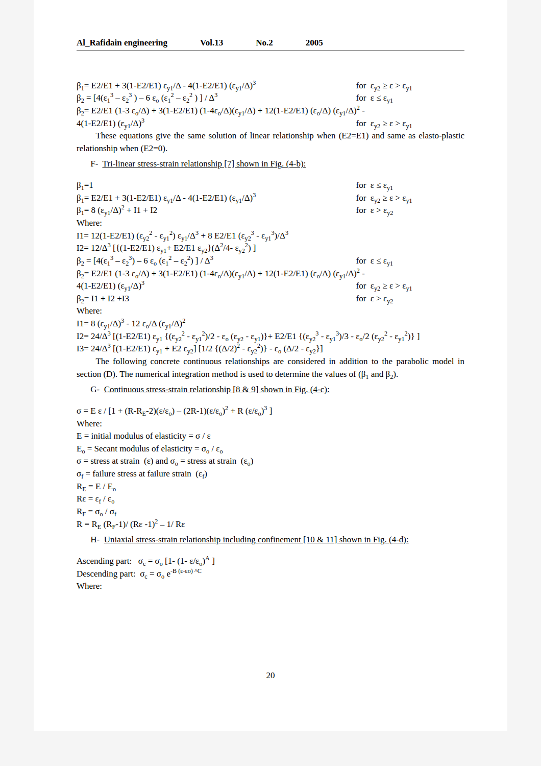Al_Rafidain engineering Vol.13 No.2 2005
β1= E2/E1 + 3(1-E2/E1) εy1/Δ - 4(1-E2/E1) (εy1/Δ)3 for εy2 ≥ ε > εy1
β2 = [4(ε13 – ε23 ) – 6 εo (ε12 – ε22 ) ] / Δ3 for ε ≤ εy1
β2= E2/E1 (1-3 εo/Δ) + 3(1-E2/E1) (1-4εo/Δ)(εy1/Δ) + 12(1-E2/E1) (εo/Δ) (εy1/Δ)2 -
4(1-E2/E1) (εy1/Δ)3 for εy2 ≥ ε > εy1
These equations give the same solution of linear relationship when (E2=E1) and same as elasto-plastic relationship when (E2=0).
F- Tri-linear stress-strain relationship [7] shown in Fig. (4-b):
β1=1 for ε ≤ εy1
β1= E2/E1 + 3(1-E2/E1) εy1/Δ - 4(1-E2/E1) (εy1/Δ)3 for εy2 ≥ ε > εy1
β1= 8 (εy1/Δ)2 + I1 + I2 for ε > εy2
Where:
I1= 12(1-E2/E1) (εy22 - εy12) εy1/Δ3 + 8 E2/E1 (εy23 - εy13)/Δ3
I2= 12/Δ3 [{(1-E2/E1) εy1+ E2/E1 εy2}(Δ2/4- εy22) ]
β2 = [4(ε13 – ε23) – 6 εo (ε12 – ε22) ] / Δ3 for ε ≤ εy1
β2= E2/E1 (1-3 εo/Δ) + 3(1-E2/E1) (1-4εo/Δ)(εy1/Δ) + 12(1-E2/E1) (εo/Δ) (εy1/Δ)2 -
4(1-E2/E1) (εy1/Δ)3 for εy2 ≥ ε > εy1
β2= I1 + I2 +I3 for ε > εy2
Where:
I1= 8 (εy1/Δ)3 - 12 εo/Δ (εy1/Δ)2
I2= 24/Δ3 [(1-E2/E1) εy1 {(εy22 - εy12)/2 - εo (εy2 - εy1)}+ E2/E1 {(εy23 - εy13)/3 - εo/2 (εy22 - εy12)} ]
I3= 24/Δ3 [(1-E2/E1) εy1 + E2 εy2] [1/2 {(Δ/2)2 - εy22)} - εo (Δ/2 - εy2}]
The following concrete continuous relationships are considered in addition to the parabolic model in section (D). The numerical integration method is used to determine the values of (β1 and β2).
G- Continuous stress-strain relationship [8 & 9] shown in Fig. (4-c):
σ = E ε / [1 + (R-RE-2)(ε/εo) – (2R-1)(ε/εo)2 + R (ε/εo)3 ]
Where:
E = initial modulus of elasticity = σ / ε
Eo = Secant modulus of elasticity = σo / εo
σ = stress at strain (ε) and σo = stress at strain (εo)
σf = failure stress at failure strain (εf)
RE = E / Eo
Rε = εf / εo
RF = σo / σf
R = RE (RF-1)/ (Rε -1)2 – 1/ Rε
H- Uniaxial stress-strain relationship including confinement [10 & 11] shown in Fig. (4-d):
Ascending part: σc = σo [1- (1- ε/εo)A ]
Descending part: σc = σo e-B (ε-εo) ^C
Where:
20